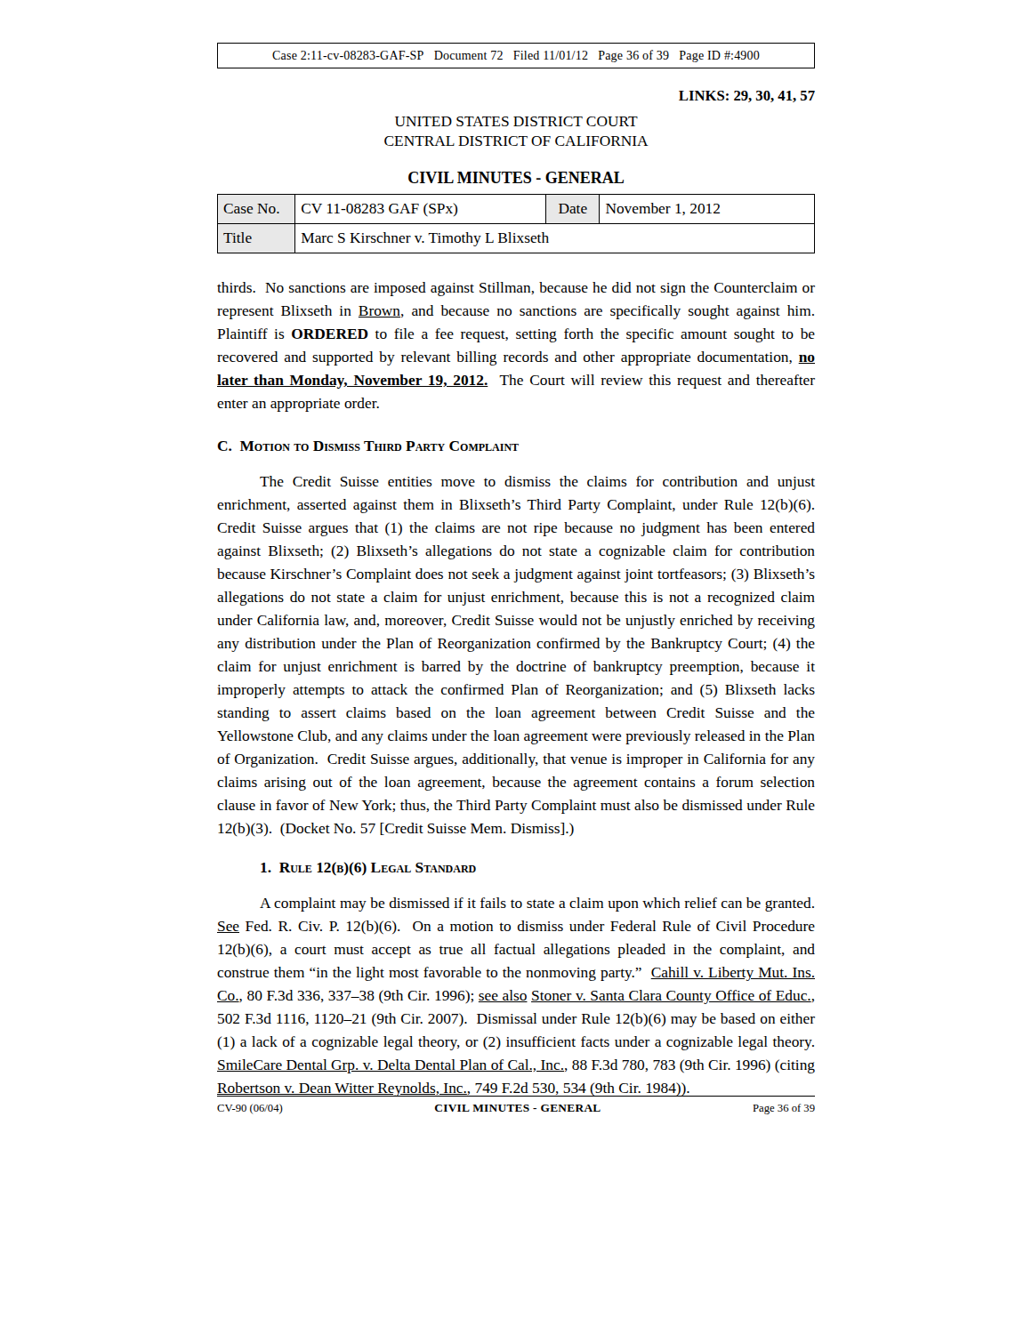Case 2:11-cv-08283-GAF-SP Document 72 Filed 11/01/12 Page 36 of 39 Page ID #:4900
LINKS: 29, 30, 41, 57
UNITED STATES DISTRICT COURT
CENTRAL DISTRICT OF CALIFORNIA
CIVIL MINUTES - GENERAL
| Case No. | CV 11-08283 GAF (SPx) | Date | November 1, 2012 |
| Title | Marc S Kirschner v. Timothy L Blixseth |
thirds. No sanctions are imposed against Stillman, because he did not sign the Counterclaim or represent Blixseth in Brown, and because no sanctions are specifically sought against him. Plaintiff is ORDERED to file a fee request, setting forth the specific amount sought to be recovered and supported by relevant billing records and other appropriate documentation, no later than Monday, November 19, 2012. The Court will review this request and thereafter enter an appropriate order.
C. Motion to Dismiss Third Party Complaint
The Credit Suisse entities move to dismiss the claims for contribution and unjust enrichment, asserted against them in Blixseth’s Third Party Complaint, under Rule 12(b)(6). Credit Suisse argues that (1) the claims are not ripe because no judgment has been entered against Blixseth; (2) Blixseth’s allegations do not state a cognizable claim for contribution because Kirschner’s Complaint does not seek a judgment against joint tortfeasors; (3) Blixseth’s allegations do not state a claim for unjust enrichment, because this is not a recognized claim under California law, and, moreover, Credit Suisse would not be unjustly enriched by receiving any distribution under the Plan of Reorganization confirmed by the Bankruptcy Court; (4) the claim for unjust enrichment is barred by the doctrine of bankruptcy preemption, because it improperly attempts to attack the confirmed Plan of Reorganization; and (5) Blixseth lacks standing to assert claims based on the loan agreement between Credit Suisse and the Yellowstone Club, and any claims under the loan agreement were previously released in the Plan of Organization. Credit Suisse argues, additionally, that venue is improper in California for any claims arising out of the loan agreement, because the agreement contains a forum selection clause in favor of New York; thus, the Third Party Complaint must also be dismissed under Rule 12(b)(3). (Docket No. 57 [Credit Suisse Mem. Dismiss].)
1. Rule 12(b)(6) Legal Standard
A complaint may be dismissed if it fails to state a claim upon which relief can be granted. See Fed. R. Civ. P. 12(b)(6). On a motion to dismiss under Federal Rule of Civil Procedure 12(b)(6), a court must accept as true all factual allegations pleaded in the complaint, and construe them “in the light most favorable to the nonmoving party.” Cahill v. Liberty Mut. Ins. Co., 80 F.3d 336, 337–38 (9th Cir. 1996); see also Stoner v. Santa Clara County Office of Educ., 502 F.3d 1116, 1120–21 (9th Cir. 2007). Dismissal under Rule 12(b)(6) may be based on either (1) a lack of a cognizable legal theory, or (2) insufficient facts under a cognizable legal theory. SmileCare Dental Grp. v. Delta Dental Plan of Cal., Inc., 88 F.3d 780, 783 (9th Cir. 1996) (citing Robertson v. Dean Witter Reynolds, Inc., 749 F.2d 530, 534 (9th Cir. 1984)).
CV-90 (06/04) CIVIL MINUTES - GENERAL Page 36 of 39